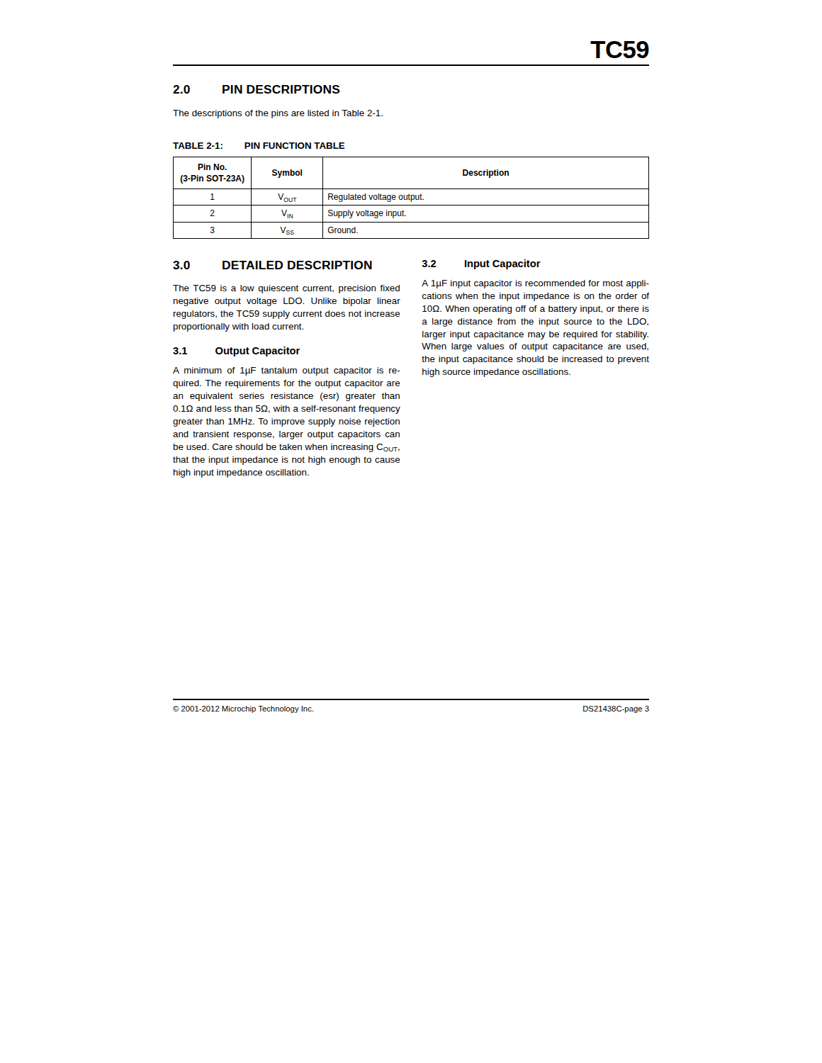TC59
2.0 PIN DESCRIPTIONS
The descriptions of the pins are listed in Table 2-1.
TABLE 2-1: PIN FUNCTION TABLE
| Pin No. (3-Pin SOT-23A) | Symbol | Description |
| --- | --- | --- |
| 1 | V OUT | Regulated voltage output. |
| 2 | V IN | Supply voltage input. |
| 3 | V SS | Ground. |
3.0 DETAILED DESCRIPTION
The TC59 is a low quiescent current, precision fixed negative output voltage LDO. Unlike bipolar linear regulators, the TC59 supply current does not increase proportionally with load current.
3.1 Output Capacitor
A minimum of 1µF tantalum output capacitor is required. The requirements for the output capacitor are an equivalent series resistance (esr) greater than 0.1Ω and less than 5Ω, with a self-resonant frequency greater than 1MHz. To improve supply noise rejection and transient response, larger output capacitors can be used. Care should be taken when increasing COUT, that the input impedance is not high enough to cause high input impedance oscillation.
3.2 Input Capacitor
A 1µF input capacitor is recommended for most applications when the input impedance is on the order of 10Ω. When operating off of a battery input, or there is a large distance from the input source to the LDO, larger input capacitance may be required for stability. When large values of output capacitance are used, the input capacitance should be increased to prevent high source impedance oscillations.
© 2001-2012 Microchip Technology Inc. DS21438C-page 3